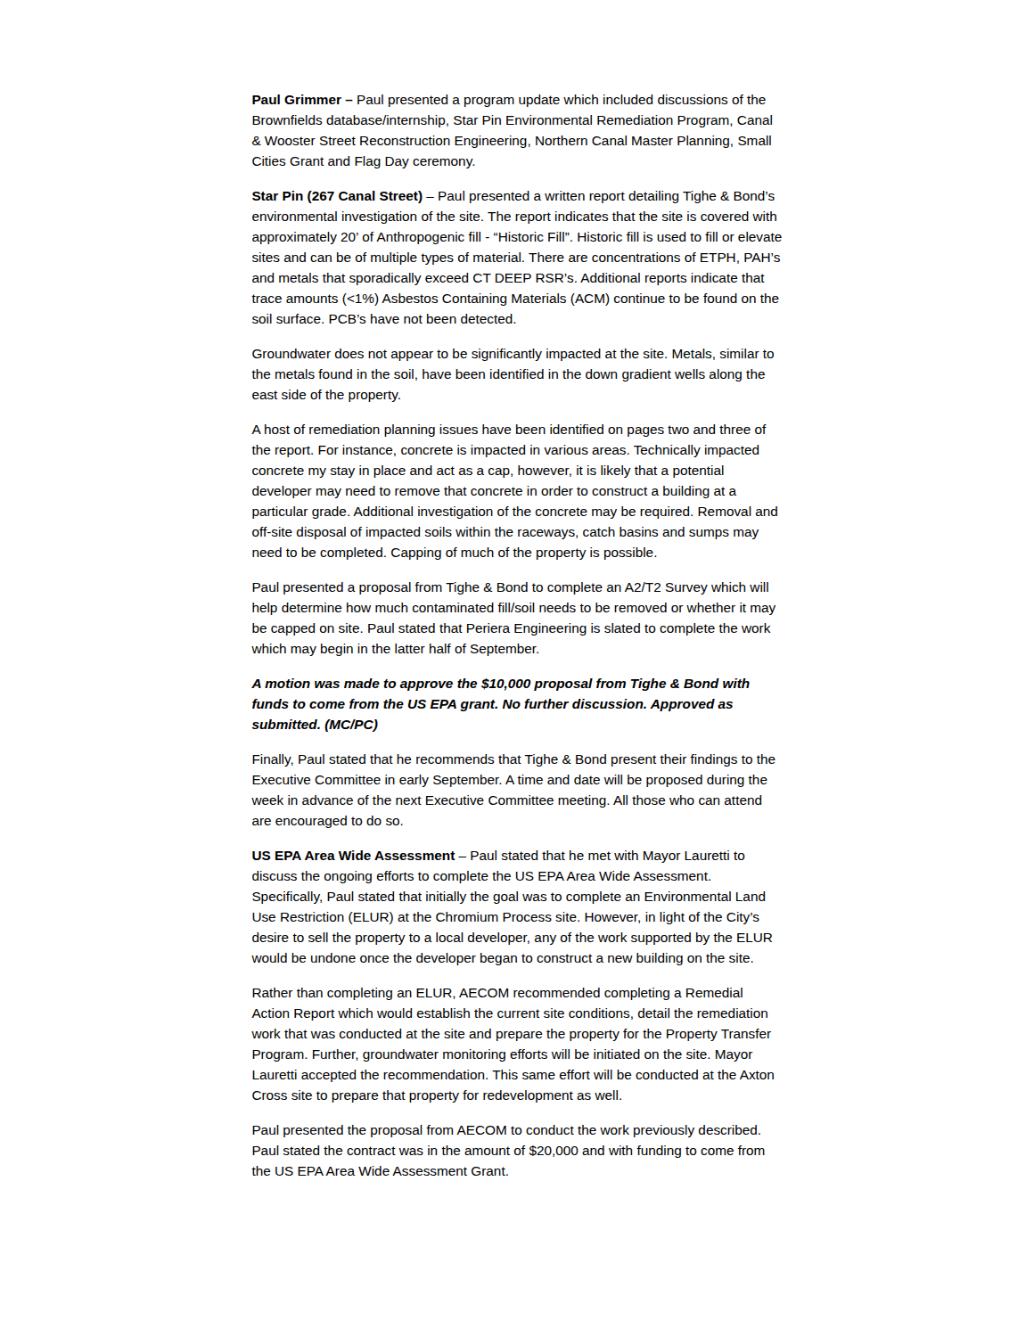Paul Grimmer – Paul presented a program update which included discussions of the Brownfields database/internship, Star Pin Environmental Remediation Program, Canal & Wooster Street Reconstruction Engineering, Northern Canal Master Planning, Small Cities Grant and Flag Day ceremony.
Star Pin (267 Canal Street) – Paul presented a written report detailing Tighe & Bond’s environmental investigation of the site. The report indicates that the site is covered with approximately 20’ of Anthropogenic fill - “Historic Fill”. Historic fill is used to fill or elevate sites and can be of multiple types of material. There are concentrations of ETPH, PAH’s and metals that sporadically exceed CT DEEP RSR’s. Additional reports indicate that trace amounts (<1%) Asbestos Containing Materials (ACM) continue to be found on the soil surface. PCB’s have not been detected.
Groundwater does not appear to be significantly impacted at the site. Metals, similar to the metals found in the soil, have been identified in the down gradient wells along the east side of the property.
A host of remediation planning issues have been identified on pages two and three of the report. For instance, concrete is impacted in various areas. Technically impacted concrete my stay in place and act as a cap, however, it is likely that a potential developer may need to remove that concrete in order to construct a building at a particular grade. Additional investigation of the concrete may be required. Removal and off-site disposal of impacted soils within the raceways, catch basins and sumps may need to be completed. Capping of much of the property is possible.
Paul presented a proposal from Tighe & Bond to complete an A2/T2 Survey which will help determine how much contaminated fill/soil needs to be removed or whether it may be capped on site. Paul stated that Periera Engineering is slated to complete the work which may begin in the latter half of September.
A motion was made to approve the $10,000 proposal from Tighe & Bond with funds to come from the US EPA grant. No further discussion. Approved as submitted. (MC/PC)
Finally, Paul stated that he recommends that Tighe & Bond present their findings to the Executive Committee in early September. A time and date will be proposed during the week in advance of the next Executive Committee meeting. All those who can attend are encouraged to do so.
US EPA Area Wide Assessment – Paul stated that he met with Mayor Lauretti to discuss the ongoing efforts to complete the US EPA Area Wide Assessment. Specifically, Paul stated that initially the goal was to complete an Environmental Land Use Restriction (ELUR) at the Chromium Process site. However, in light of the City’s desire to sell the property to a local developer, any of the work supported by the ELUR would be undone once the developer began to construct a new building on the site.
Rather than completing an ELUR, AECOM recommended completing a Remedial Action Report which would establish the current site conditions, detail the remediation work that was conducted at the site and prepare the property for the Property Transfer Program. Further, groundwater monitoring efforts will be initiated on the site. Mayor Lauretti accepted the recommendation. This same effort will be conducted at the Axton Cross site to prepare that property for redevelopment as well.
Paul presented the proposal from AECOM to conduct the work previously described. Paul stated the contract was in the amount of $20,000 and with funding to come from the US EPA Area Wide Assessment Grant.